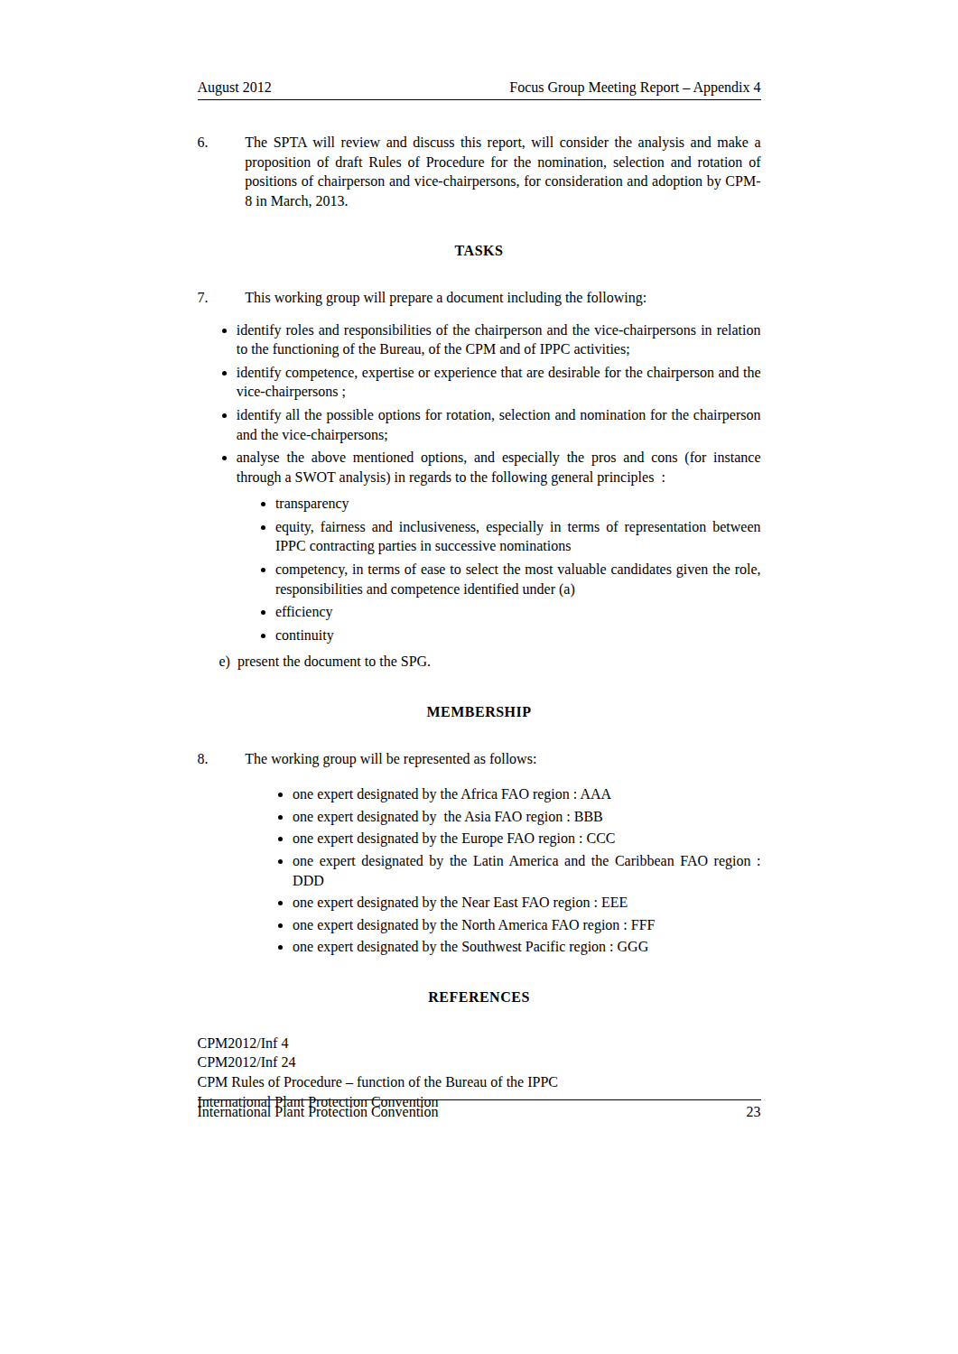August 2012
Focus Group Meeting Report – Appendix 4
6.
The SPTA will review and discuss this report, will consider the analysis and make a proposition of draft Rules of Procedure for the nomination, selection and rotation of positions of chairperson and vice-chairpersons, for consideration and adoption by CPM-8 in March, 2013.
TASKS
7.
This working group will prepare a document including the following:
identify roles and responsibilities of the chairperson and the vice-chairpersons in relation to the functioning of the Bureau, of the CPM and of IPPC activities;
identify competence, expertise or experience that are desirable for the chairperson and the vice-chairpersons ;
identify all the possible options for rotation, selection and nomination for the chairperson and the vice-chairpersons;
analyse the above mentioned options, and especially the pros and cons (for instance through a SWOT analysis) in regards to the following general principles :
transparency
equity, fairness and inclusiveness, especially in terms of representation between IPPC contracting parties in successive nominations
competency, in terms of ease to select the most valuable candidates given the role, responsibilities and competence identified under (a)
efficiency
continuity
e) present the document to the SPG.
MEMBERSHIP
8.
The working group will be represented as follows:
one expert designated by the Africa FAO region : AAA
one expert designated by the Asia FAO region : BBB
one expert designated by the Europe FAO region : CCC
one expert designated by the Latin America and the Caribbean FAO region : DDD
one expert designated by the Near East FAO region : EEE
one expert designated by the North America FAO region : FFF
one expert designated by the Southwest Pacific region : GGG
REFERENCES
CPM2012/Inf 4
CPM2012/Inf 24
CPM Rules of Procedure – function of the Bureau of the IPPC
International Plant Protection Convention
International Plant Protection Convention
23